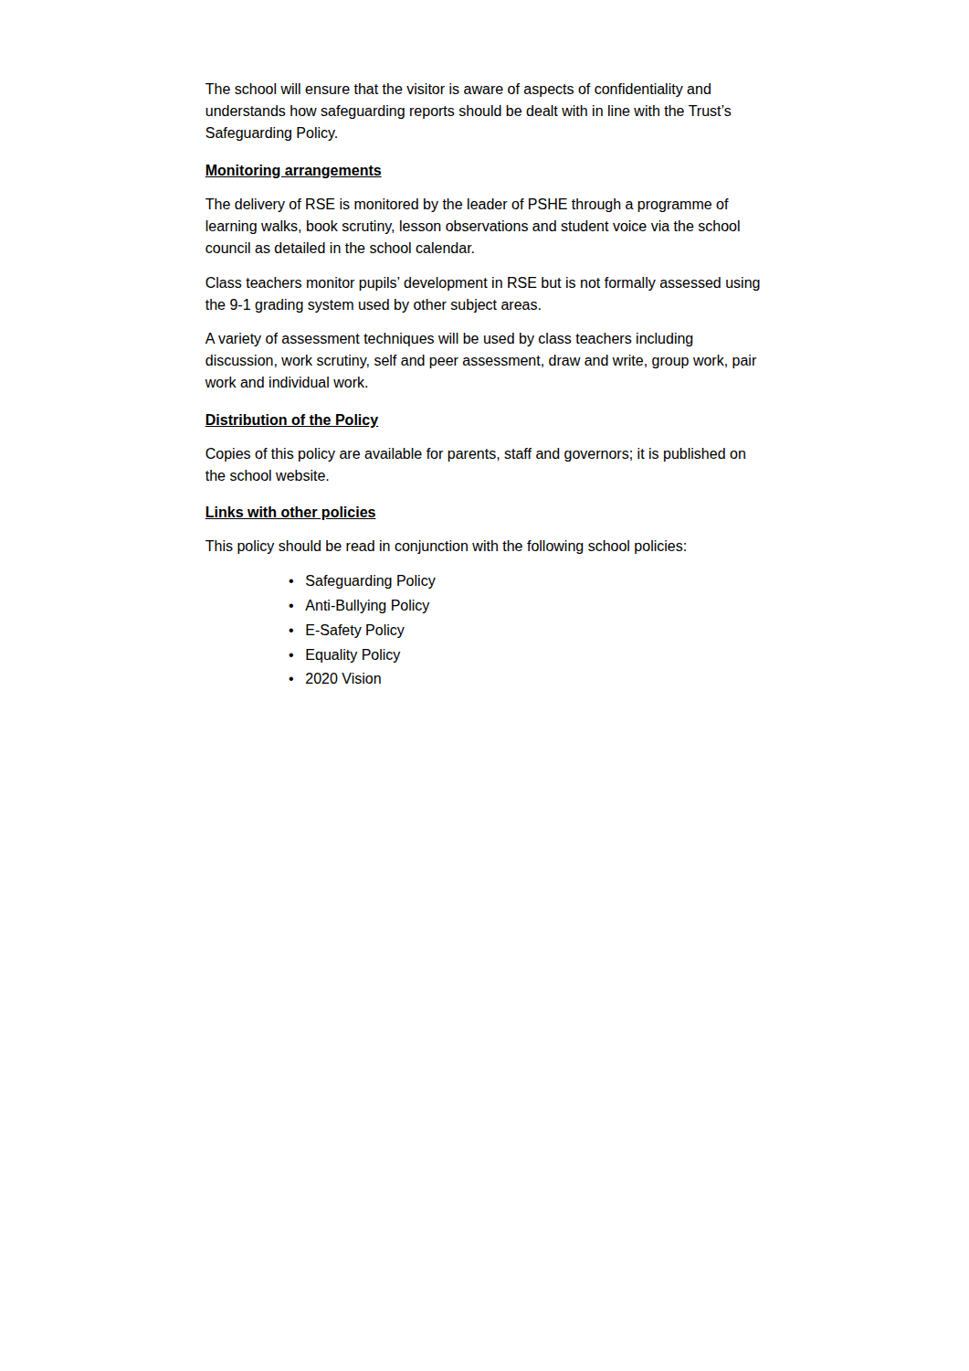The school will ensure that the visitor is aware of aspects of confidentiality and understands how safeguarding reports should be dealt with in line with the Trust’s Safeguarding Policy.
Monitoring arrangements
The delivery of RSE is monitored by the leader of PSHE through a programme of learning walks, book scrutiny, lesson observations and student voice via the school council as detailed in the school calendar.
Class teachers monitor pupils’ development in RSE but is not formally assessed using the 9-1 grading system used by other subject areas.
A variety of assessment techniques will be used by class teachers including discussion, work scrutiny, self and peer assessment, draw and write, group work, pair work and individual work.
Distribution of the Policy
Copies of this policy are available for parents, staff and governors; it is published on the school website.
Links with other policies
This policy should be read in conjunction with the following school policies:
Safeguarding Policy
Anti-Bullying Policy
E-Safety Policy
Equality Policy
2020 Vision